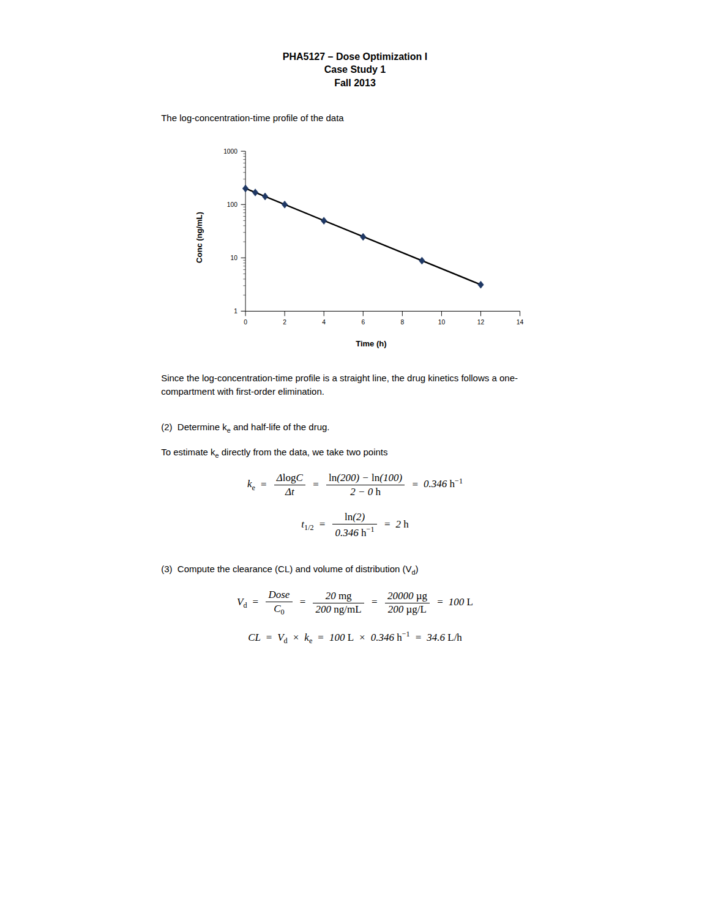PHA5127 – Dose Optimization I
Case Study 1
Fall 2013
The log-concentration-time profile of the data
Conc (ng/mL)
1000 100 10 1 0 2 4 6 8 10 12 14
Time (h)
Since the log-concentration-time profile is a straight line, the drug kinetics follows a one-compartment with first-order elimination.
(2) Determine ke and half-life of the drug.
To estimate ke directly from the data, we take two points
ke = Δlog C Δt = ln(200) − ln(100) 2 − 0 h = 0.346 h−1
t1/2 = ln(2) 0.346 h−1 = 2 h
(3) Compute the clearance (CL) and volume of distribution (Vd)
Vd = Dose C0 = 20 mg 200 ng/mL = 20000 µg 200 µg/L = 100 L
CL = Vd × ke = 100 L × 0.346 h−1 = 34.6 L/h